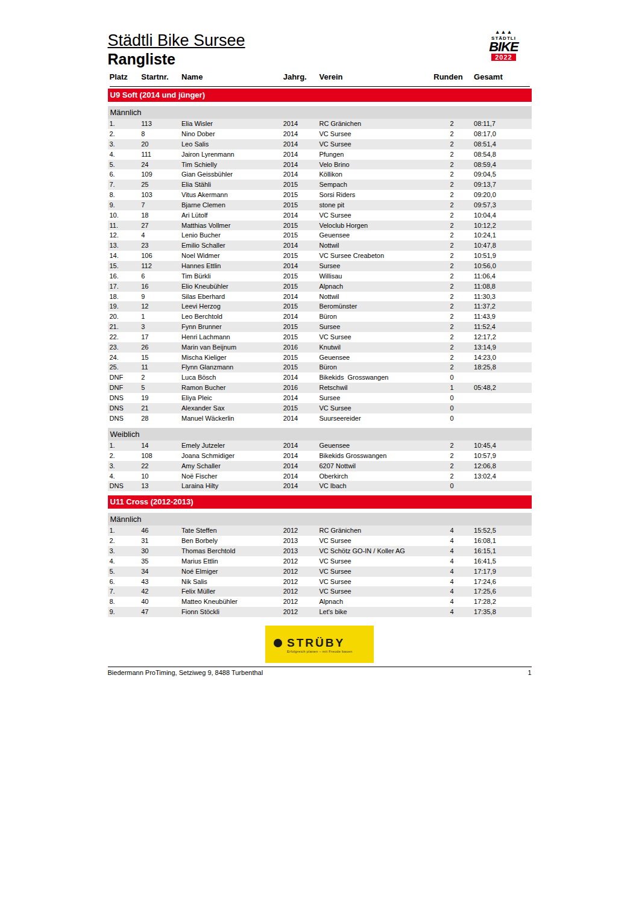▲▲▲
STÄDTLI
BIKE
2022
Städtli Bike Sursee
Rangliste
| Platz | Startnr. | Name | Jahrg. | Verein | Runden | Gesamt |
| --- | --- | --- | --- | --- | --- | --- |
| U9 Soft (2014 und jünger) |
| Männlich |
| 1. | 113 | Elia Wisler | 2014 | RC Gränichen | 2 | 08:11,7 |
| 2. | 8 | Nino Dober | 2014 | VC Sursee | 2 | 08:17,0 |
| 3. | 20 | Leo Salis | 2014 | VC Sursee | 2 | 08:51,4 |
| 4. | 111 | Jairon Lyrenmann | 2014 | Pfungen | 2 | 08:54,8 |
| 5. | 24 | Tim Schielly | 2014 | Velo Brino | 2 | 08:59,4 |
| 6. | 109 | Gian Geissbühler | 2014 | Köllikon | 2 | 09:04,5 |
| 7. | 25 | Elia Stähli | 2015 | Sempach | 2 | 09:13,7 |
| 8. | 103 | Vitus Akermann | 2015 | Sorsi Riders | 2 | 09:20,0 |
| 9. | 7 | Bjarne Clemen | 2015 | stone pit | 2 | 09:57,3 |
| 10. | 18 | Ari Lütolf | 2014 | VC Sursee | 2 | 10:04,4 |
| 11. | 27 | Matthias Vollmer | 2015 | Veloclub Horgen | 2 | 10:12,2 |
| 12. | 4 | Lenio Bucher | 2015 | Geuensee | 2 | 10:24,1 |
| 13. | 23 | Emilio Schaller | 2014 | Nottwil | 2 | 10:47,8 |
| 14. | 106 | Noel Widmer | 2015 | VC Sursee Creabeton | 2 | 10:51,9 |
| 15. | 112 | Hannes Ettlin | 2014 | Sursee | 2 | 10:56,0 |
| 16. | 6 | Tim Bürkli | 2015 | Willisau | 2 | 11:06,4 |
| 17. | 16 | Elio Kneubühler | 2015 | Alpnach | 2 | 11:08,8 |
| 18. | 9 | Silas Eberhard | 2014 | Nottwil | 2 | 11:30,3 |
| 19. | 12 | Leevi Herzog | 2015 | Beromünster | 2 | 11:37,2 |
| 20. | 1 | Leo Berchtold | 2014 | Büron | 2 | 11:43,9 |
| 21. | 3 | Fynn Brunner | 2015 | Sursee | 2 | 11:52,4 |
| 22. | 17 | Henri Lachmann | 2015 | VC Sursee | 2 | 12:17,2 |
| 23. | 26 | Marin van Beijnum | 2016 | Knutwil | 2 | 13:14,9 |
| 24. | 15 | Mischa Kieliger | 2015 | Geuensee | 2 | 14:23,0 |
| 25. | 11 | Flynn Glanzmann | 2015 | Büron | 2 | 18:25,8 |
| DNF | 2 | Luca Bösch | 2014 | Bikekids Grosswangen | 0 | |
| DNF | 5 | Ramon Bucher | 2016 | Retschwil | 1 | 05:48,2 |
| DNS | 19 | Eliya Pleic | 2014 | Sursee | 0 | |
| DNS | 21 | Alexander Sax | 2015 | VC Sursee | 0 | |
| DNS | 28 | Manuel Wäckerlin | 2014 | Suurseereider | 0 | |
| Weiblich |
| 1. | 14 | Emely Jutzeler | 2014 | Geuensee | 2 | 10:45,4 |
| 2. | 108 | Joana Schmidiger | 2014 | Bikekids Grosswangen | 2 | 10:57,9 |
| 3. | 22 | Amy Schaller | 2014 | 6207 Nottwil | 2 | 12:06,8 |
| 4. | 10 | Noë Fischer | 2014 | Oberkirch | 2 | 13:02,4 |
| DNS | 13 | Laraina Hilty | 2014 | VC Ibach | 0 | |
| U11 Cross (2012-2013) |
| Männlich |
| 1. | 46 | Tate Steffen | 2012 | RC Gränichen | 4 | 15:52,5 |
| 2. | 31 | Ben Borbely | 2013 | VC Sursee | 4 | 16:08,1 |
| 3. | 30 | Thomas Berchtold | 2013 | VC Schötz GO-IN / Koller AG | 4 | 16:15,1 |
| 4. | 35 | Marius Ettlin | 2012 | VC Sursee | 4 | 16:41,5 |
| 5. | 34 | Noé Elmiger | 2012 | VC Sursee | 4 | 17:17,9 |
| 6. | 43 | Nik Salis | 2012 | VC Sursee | 4 | 17:24,6 |
| 7. | 42 | Felix Müller | 2012 | VC Sursee | 4 | 17:25,6 |
| 8. | 40 | Matteo Kneubühler | 2012 | Alpnach | 4 | 17:28,2 |
| 9. | 47 | Fionn Stöckli | 2012 | Let's bike | 4 | 17:35,8 |
STRÜBY
Erfolgreich planen – mit Freude bauen
Biedermann ProTiming, Setziweg 9, 8488 Turbenthal
1